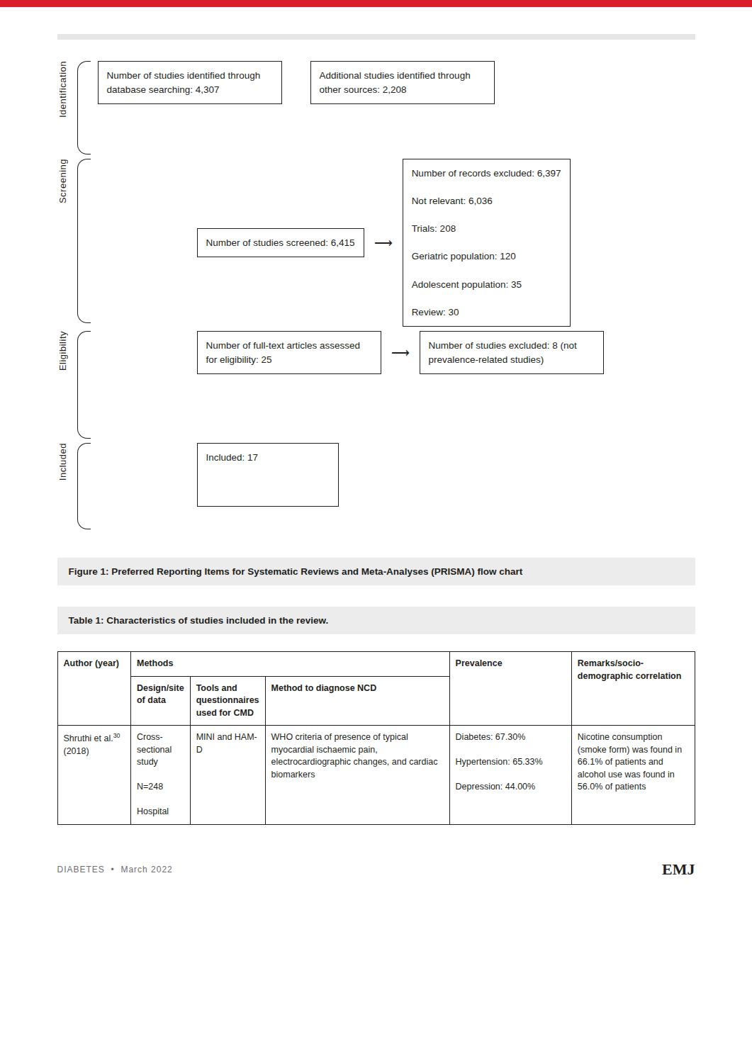Identification
Number of studies identified through database searching: 4,307
Additional studies identified through other sources: 2,208
Screening
Number of studies screened: 6,415
⟶
Number of records excluded: 6,397
Not relevant: 6,036
Trials: 208
Geriatric population: 120
Adolescent population: 35
Review: 30
Eligibility
Number of full-text articles assessed for eligibility: 25
⟶
Number of studies excluded: 8 (not prevalence-related studies)
Included
Included: 17
Figure 1: Preferred Reporting Items for Systematic Reviews and Meta-Analyses (PRISMA) flow chart
Table 1: Characteristics of studies included in the review.
| Author (year) | Methods | Prevalence | Remarks/socio-demographic correlation |
| --- | --- | --- | --- |
| Design/site of data | Tools and questionnaires used for CMD | Method to diagnose NCD |
| Shruthi et al. 30 (2018) | Cross-sectional study N=248 Hospital | MINI and HAM-D | WHO criteria of presence of typical myocardial ischaemic pain, electrocardiographic changes, and cardiac biomarkers | Diabetes: 67.30% Hypertension: 65.33% Depression: 44.00% | Nicotine consumption (smoke form) was found in 66.1% of patients and alcohol use was found in 56.0% of patients |
DIABETES • March 2022
EMJ